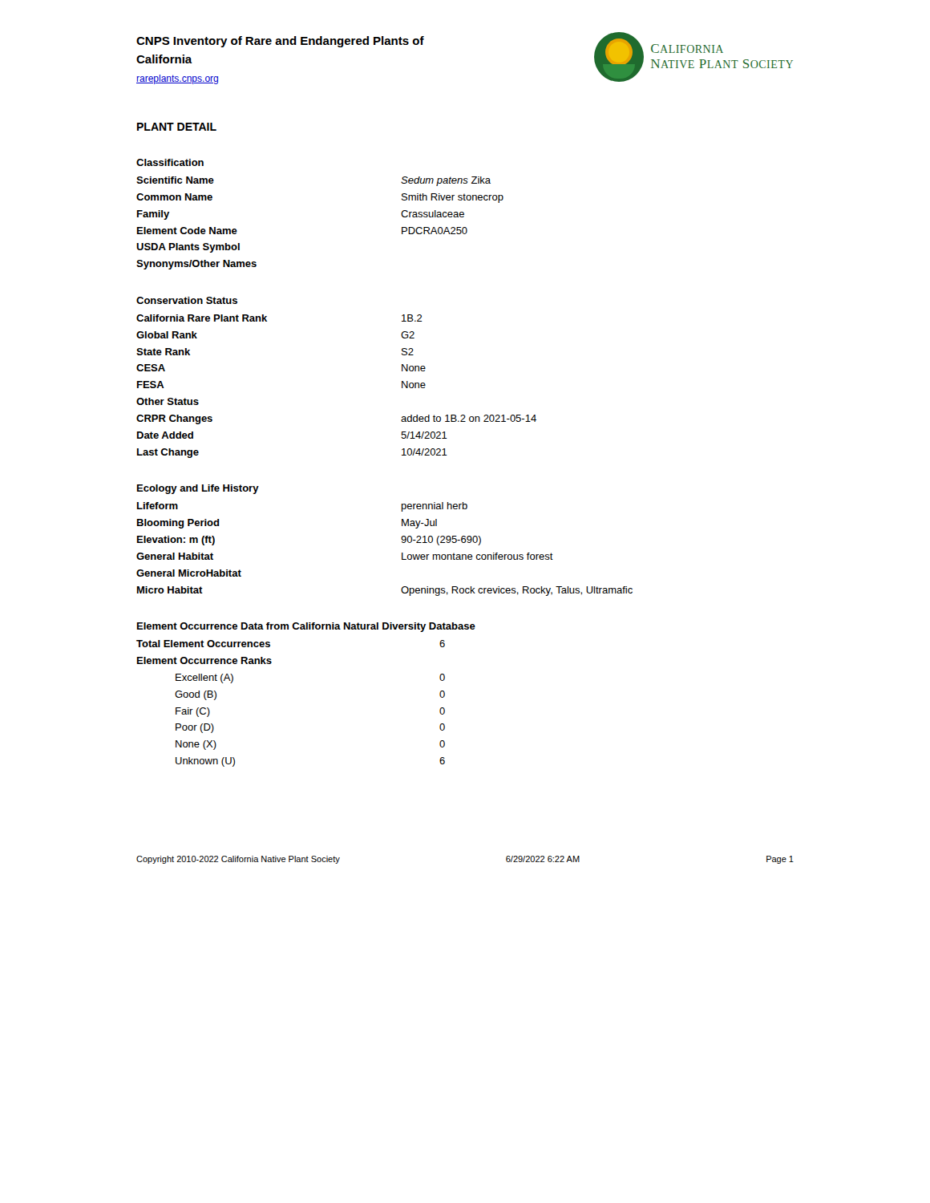CNPS Inventory of Rare and Endangered Plants of California
rareplants.cnps.org
CALIFORNIA
NATIVE PLANT SOCIETY
PLANT DETAIL
Classification
| Scientific Name | Sedum patens Zika |
| Common Name | Smith River stonecrop |
| Family | Crassulaceae |
| Element Code Name | PDCRA0A250 |
| USDA Plants Symbol | |
| Synonyms/Other Names | |
Conservation Status
| California Rare Plant Rank | 1B.2 |
| Global Rank | G2 |
| State Rank | S2 |
| CESA | None |
| FESA | None |
| Other Status | |
| CRPR Changes | added to 1B.2 on 2021-05-14 |
| Date Added | 5/14/2021 |
| Last Change | 10/4/2021 |
Ecology and Life History
| Lifeform | perennial herb |
| Blooming Period | May-Jul |
| Elevation: m (ft) | 90-210 (295-690) |
| General Habitat | Lower montane coniferous forest |
| General MicroHabitat | |
| Micro Habitat | Openings, Rock crevices, Rocky, Talus, Ultramafic |
Element Occurrence Data from California Natural Diversity Database
| Total Element Occurrences | 6 |
| Element Occurrence Ranks | |
| Excellent (A) | 0 |
| Good (B) | 0 |
| Fair (C) | 0 |
| Poor (D) | 0 |
| None (X) | 0 |
| Unknown (U) | 6 |
Copyright 2010-2022 California Native Plant Society
6/29/2022 6:22 AM
Page 1